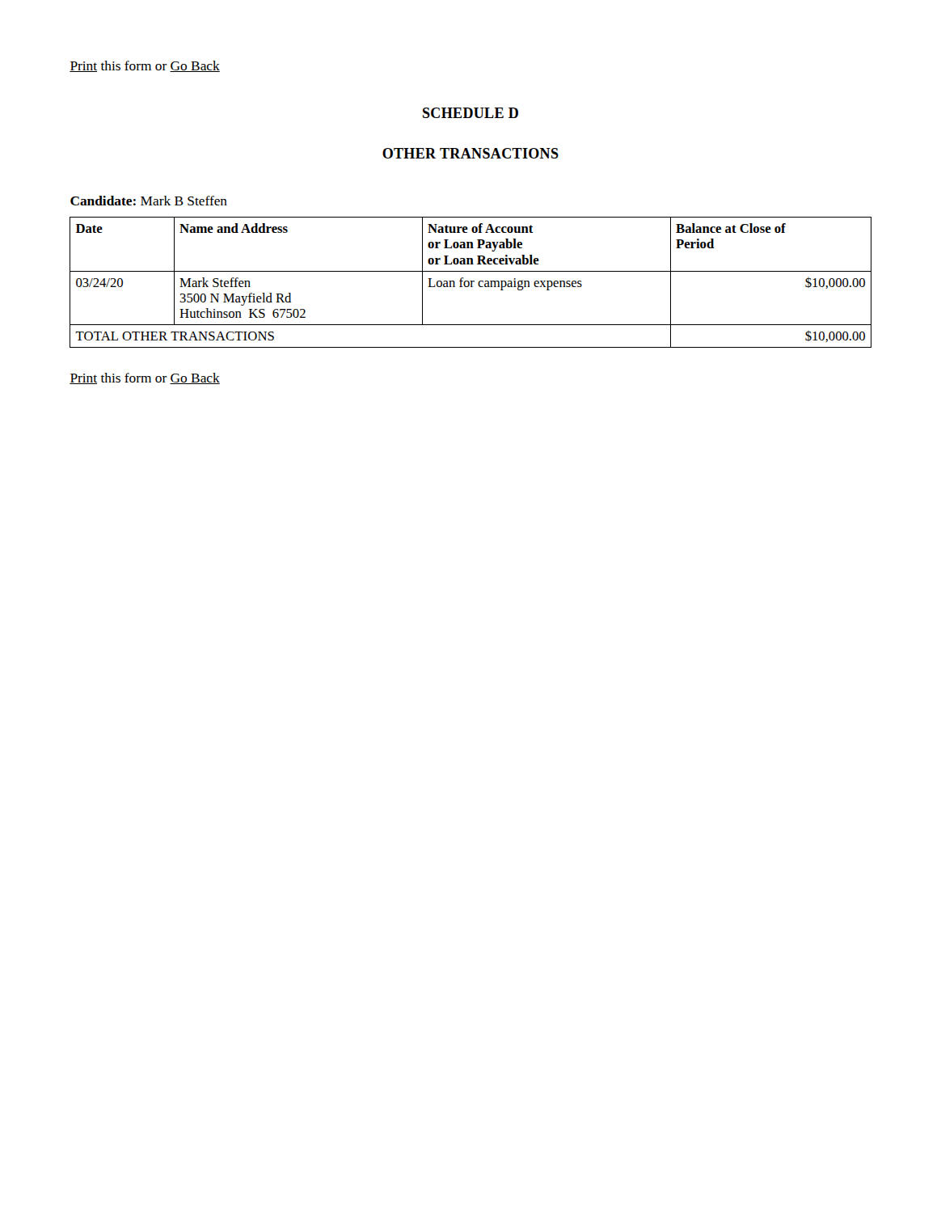Print this form or Go Back
SCHEDULE D
OTHER TRANSACTIONS
Candidate: Mark B Steffen
| Date | Name and Address | Nature of Account or Loan Payable or Loan Receivable | Balance at Close of Period |
| --- | --- | --- | --- |
| 03/24/20 | Mark Steffen 3500 N Mayfield Rd Hutchinson KS 67502 | Loan for campaign expenses | $10,000.00 |
| TOTAL OTHER TRANSACTIONS | $10,000.00 |
Print this form or Go Back